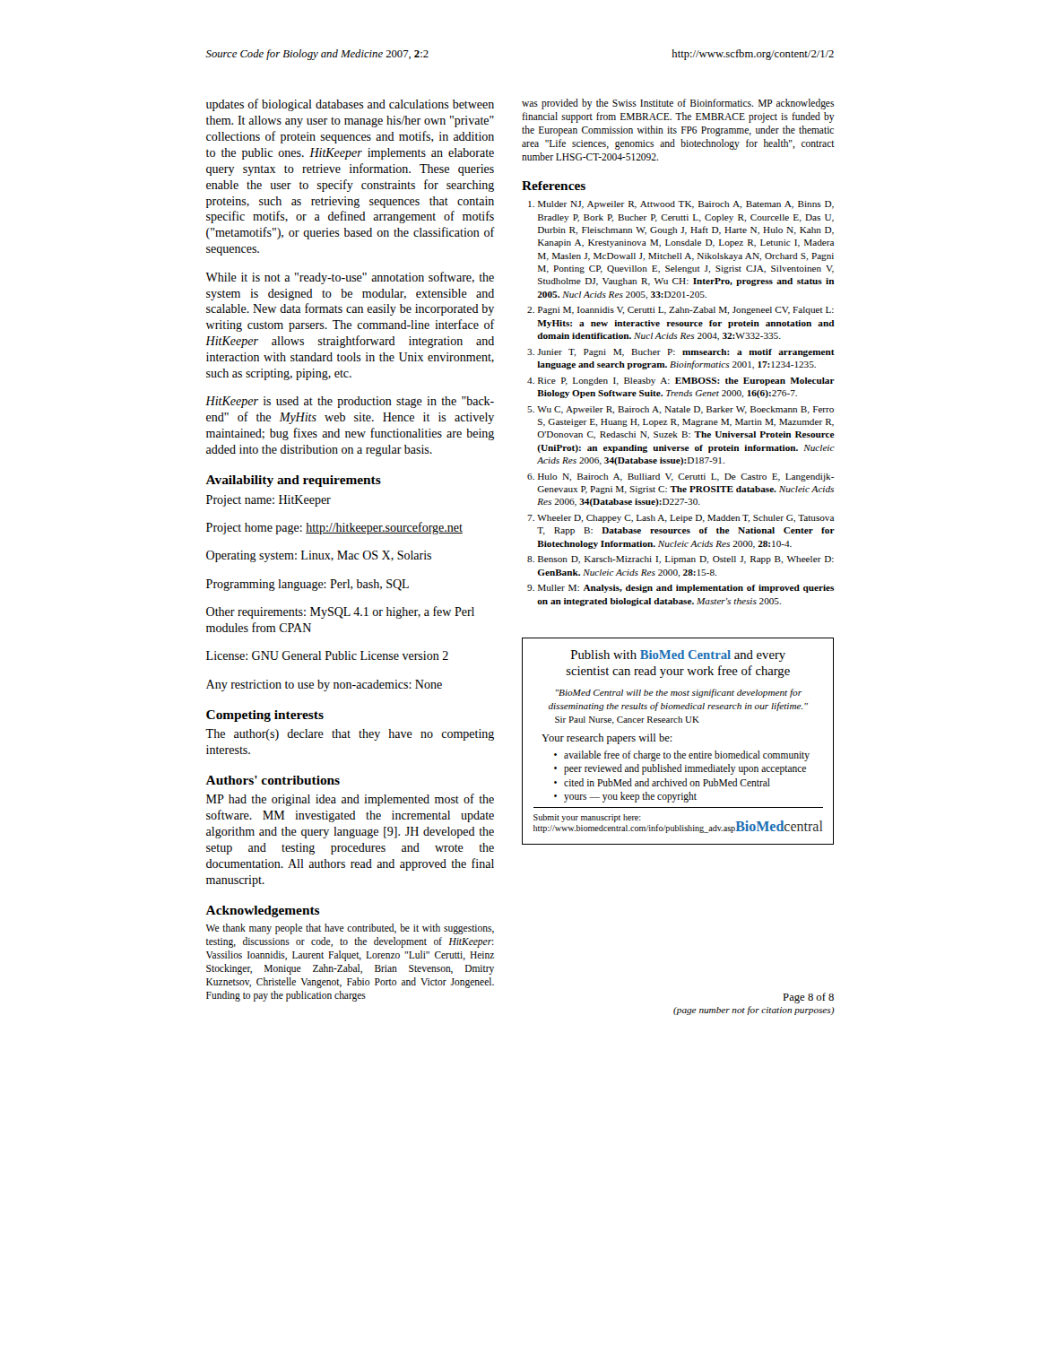Source Code for Biology and Medicine 2007, 2:2
http://www.scfbm.org/content/2/1/2
updates of biological databases and calculations between them. It allows any user to manage his/her own "private" collections of protein sequences and motifs, in addition to the public ones. HitKeeper implements an elaborate query syntax to retrieve information. These queries enable the user to specify constraints for searching proteins, such as retrieving sequences that contain specific motifs, or a defined arrangement of motifs ("metamotifs"), or queries based on the classification of sequences.
While it is not a "ready-to-use" annotation software, the system is designed to be modular, extensible and scalable. New data formats can easily be incorporated by writing custom parsers. The command-line interface of HitKeeper allows straightforward integration and interaction with standard tools in the Unix environment, such as scripting, piping, etc.
HitKeeper is used at the production stage in the "back-end" of the MyHits web site. Hence it is actively maintained; bug fixes and new functionalities are being added into the distribution on a regular basis.
Availability and requirements
Project name: HitKeeper
Project home page: http://hitkeeper.sourceforge.net
Operating system: Linux, Mac OS X, Solaris
Programming language: Perl, bash, SQL
Other requirements: MySQL 4.1 or higher, a few Perl modules from CPAN
License: GNU General Public License version 2
Any restriction to use by non-academics: None
Competing interests
The author(s) declare that they have no competing interests.
Authors' contributions
MP had the original idea and implemented most of the software. MM investigated the incremental update algorithm and the query language [9]. JH developed the setup and testing procedures and wrote the documentation. All authors read and approved the final manuscript.
Acknowledgements
We thank many people that have contributed, be it with suggestions, testing, discussions or code, to the development of HitKeeper: Vassilios Ioannidis, Laurent Falquet, Lorenzo "Luli" Cerutti, Heinz Stockinger, Monique Zahn-Zabal, Brian Stevenson, Dmitry Kuznetsov, Christelle Vangenot, Fabio Porto and Victor Jongeneel. Funding to pay the publication charges
was provided by the Swiss Institute of Bioinformatics. MP acknowledges financial support from EMBRACE. The EMBRACE project is funded by the European Commission within its FP6 Programme, under the thematic area "Life sciences, genomics and biotechnology for health", contract number LHSG-CT-2004-512092.
References
Mulder NJ, Apweiler R, Attwood TK, Bairoch A, Bateman A, Binns D, Bradley P, Bork P, Bucher P, Cerutti L, Copley R, Courcelle E, Das U, Durbin R, Fleischmann W, Gough J, Haft D, Harte N, Hulo N, Kahn D, Kanapin A, Krestyaninova M, Lonsdale D, Lopez R, Letunic I, Madera M, Maslen J, McDowall J, Mitchell A, Nikolskaya AN, Orchard S, Pagni M, Ponting CP, Quevillon E, Selengut J, Sigrist CJA, Silventoinen V, Studholme DJ, Vaughan R, Wu CH: InterPro, progress and status in 2005. Nucl Acids Res 2005, 33: D201-205.
Pagni M, Ioannidis V, Cerutti L, Zahn-Zabal M, Jongeneel CV, Falquet L: MyHits: a new interactive resource for protein annotation and domain identification. Nucl Acids Res 2004, 32: W332-335.
Junier T, Pagni M, Bucher P: mmsearch: a motif arrangement language and search program. Bioinformatics 2001, 17: 1234-1235.
Rice P, Longden I, Bleasby A: EMBOSS: the European Molecular Biology Open Software Suite. Trends Genet 2000, 16(6): 276-7.
Wu C, Apweiler R, Bairoch A, Natale D, Barker W, Boeckmann B, Ferro S, Gasteiger E, Huang H, Lopez R, Magrane M, Martin M, Mazumder R, O'Donovan C, Redaschi N, Suzek B: The Universal Protein Resource (UniProt): an expanding universe of protein information. Nucleic Acids Res 2006, 34(Database issue): D187-91.
Hulo N, Bairoch A, Bulliard V, Cerutti L, De Castro E, Langendijk-Genevaux P, Pagni M, Sigrist C: The PROSITE database. Nucleic Acids Res 2006, 34(Database issue): D227-30.
Wheeler D, Chappey C, Lash A, Leipe D, Madden T, Schuler G, Tatusova T, Rapp B: Database resources of the National Center for Biotechnology Information. Nucleic Acids Res 2000, 28: 10-4.
Benson D, Karsch-Mizrachi I, Lipman D, Ostell J, Rapp B, Wheeler D: GenBank. Nucleic Acids Res 2000, 28: 15-8.
Muller M: Analysis, design and implementation of improved queries on an integrated biological database. Master's thesis 2005.
Publish with Bio Med Central and every
scientist can read your work free of charge
"BioMed Central will be the most significant development for disseminating the results of biomedical research in our lifetime."
Sir Paul Nurse, Cancer Research UK
Your research papers will be:
available free of charge to the entire biomedical community
peer reviewed and published immediately upon acceptance
cited in PubMed and archived on PubMed Central
yours — you keep the copyright
Submit your manuscript here:
http://www.biomedcentral.com/info/publishing_adv.asp
BioMed central
Page 8 of 8
(page number not for citation purposes)